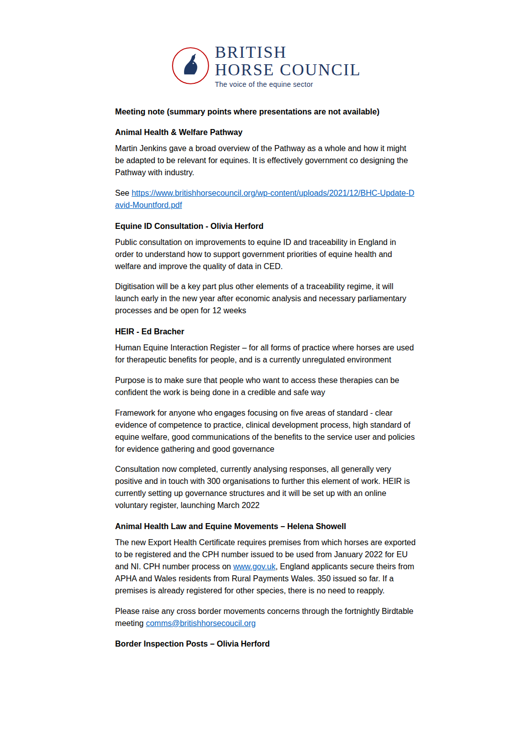BRITISH HORSE COUNCIL The voice of the equine sector
Meeting note (summary points where presentations are not available)
Animal Health & Welfare Pathway
Martin Jenkins gave a broad overview of the Pathway as a whole and how it might be adapted to be relevant for equines. It is effectively government co designing the Pathway with industry.
See https://www.britishhorsecouncil.org/wp-content/uploads/2021/12/BHC-Update-David-Mountford.pdf
Equine ID Consultation - Olivia Herford
Public consultation on improvements to equine ID and traceability in England in order to understand how to support government priorities of equine health and welfare and improve the quality of data in CED.
Digitisation will be a key part plus other elements of a traceability regime, it will launch early in the new year after economic analysis and necessary parliamentary processes and be open for 12 weeks
HEIR - Ed Bracher
Human Equine Interaction Register – for all forms of practice where horses are used for therapeutic benefits for people, and is a currently unregulated environment
Purpose is to make sure that people who want to access these therapies can be confident the work is being done in a credible and safe way
Framework for anyone who engages focusing on five areas of standard - clear evidence of competence to practice, clinical development process, high standard of equine welfare, good communications of the benefits to the service user and policies for evidence gathering and good governance
Consultation now completed, currently analysing responses, all generally very positive and in touch with 300 organisations to further this element of work. HEIR is currently setting up governance structures and it will be set up with an online voluntary register, launching March 2022
Animal Health Law and Equine Movements – Helena Showell
The new Export Health Certificate requires premises from which horses are exported to be registered and the CPH number issued to be used from January 2022 for EU and NI. CPH number process on www.gov.uk, England applicants secure theirs from APHA and Wales residents from Rural Payments Wales. 350 issued so far. If a premises is already registered for other species, there is no need to reapply.
Please raise any cross border movements concerns through the fortnightly Birdtable meeting comms@britishhorsecoucil.org
Border Inspection Posts – Olivia Herford